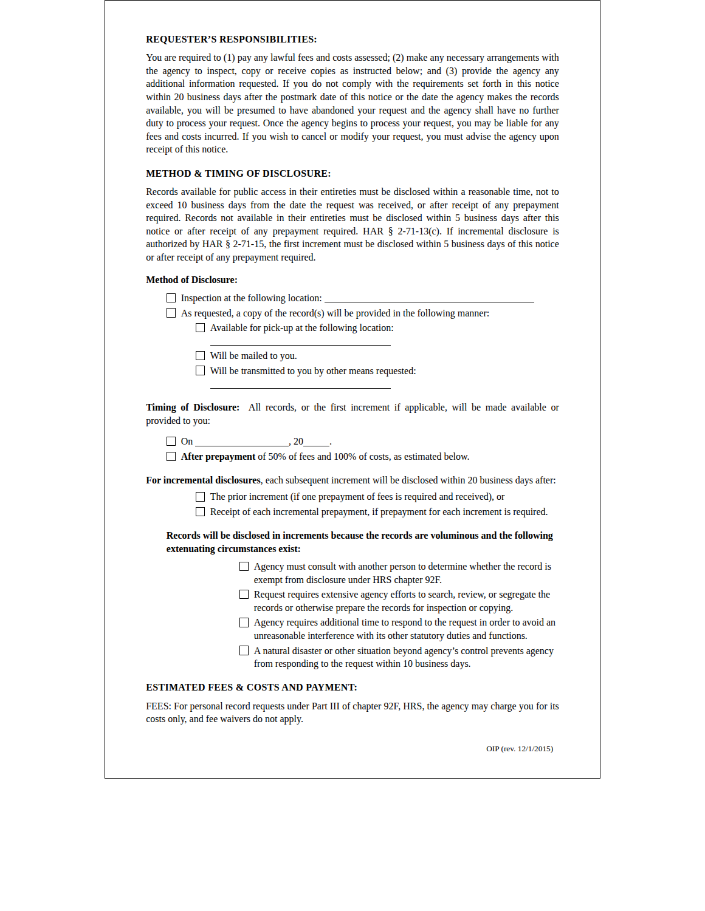REQUESTER’S RESPONSIBILITIES:
You are required to (1) pay any lawful fees and costs assessed; (2) make any necessary arrangements with the agency to inspect, copy or receive copies as instructed below; and (3) provide the agency any additional information requested. If you do not comply with the requirements set forth in this notice within 20 business days after the postmark date of this notice or the date the agency makes the records available, you will be presumed to have abandoned your request and the agency shall have no further duty to process your request. Once the agency begins to process your request, you may be liable for any fees and costs incurred. If you wish to cancel or modify your request, you must advise the agency upon receipt of this notice.
METHOD & TIMING OF DISCLOSURE:
Records available for public access in their entireties must be disclosed within a reasonable time, not to exceed 10 business days from the date the request was received, or after receipt of any prepayment required. Records not available in their entireties must be disclosed within 5 business days after this notice or after receipt of any prepayment required. HAR § 2-71-13(c). If incremental disclosure is authorized by HAR § 2-71-15, the first increment must be disclosed within 5 business days of this notice or after receipt of any prepayment required.
Method of Disclosure:
Inspection at the following location:
As requested, a copy of the record(s) will be provided in the following manner:
Available for pick-up at the following location:
Will be mailed to you.
Will be transmitted to you by other means requested:
Timing of Disclosure: All records, or the first increment if applicable, will be made available or provided to you:
On , 20 .
After prepayment of 50% of fees and 100% of costs, as estimated below.
For incremental disclosures, each subsequent increment will be disclosed within 20 business days after:
The prior increment (if one prepayment of fees is required and received), or
Receipt of each incremental prepayment, if prepayment for each increment is required.
Records will be disclosed in increments because the records are voluminous and the following extenuating circumstances exist:
Agency must consult with another person to determine whether the record is exempt from disclosure under HRS chapter 92F.
Request requires extensive agency efforts to search, review, or segregate the records or otherwise prepare the records for inspection or copying.
Agency requires additional time to respond to the request in order to avoid an unreasonable interference with its other statutory duties and functions.
A natural disaster or other situation beyond agency’s control prevents agency from responding to the request within 10 business days.
ESTIMATED FEES & COSTS AND PAYMENT:
FEES: For personal record requests under Part III of chapter 92F, HRS, the agency may charge you for its costs only, and fee waivers do not apply.
OIP (rev. 12/1/2015)